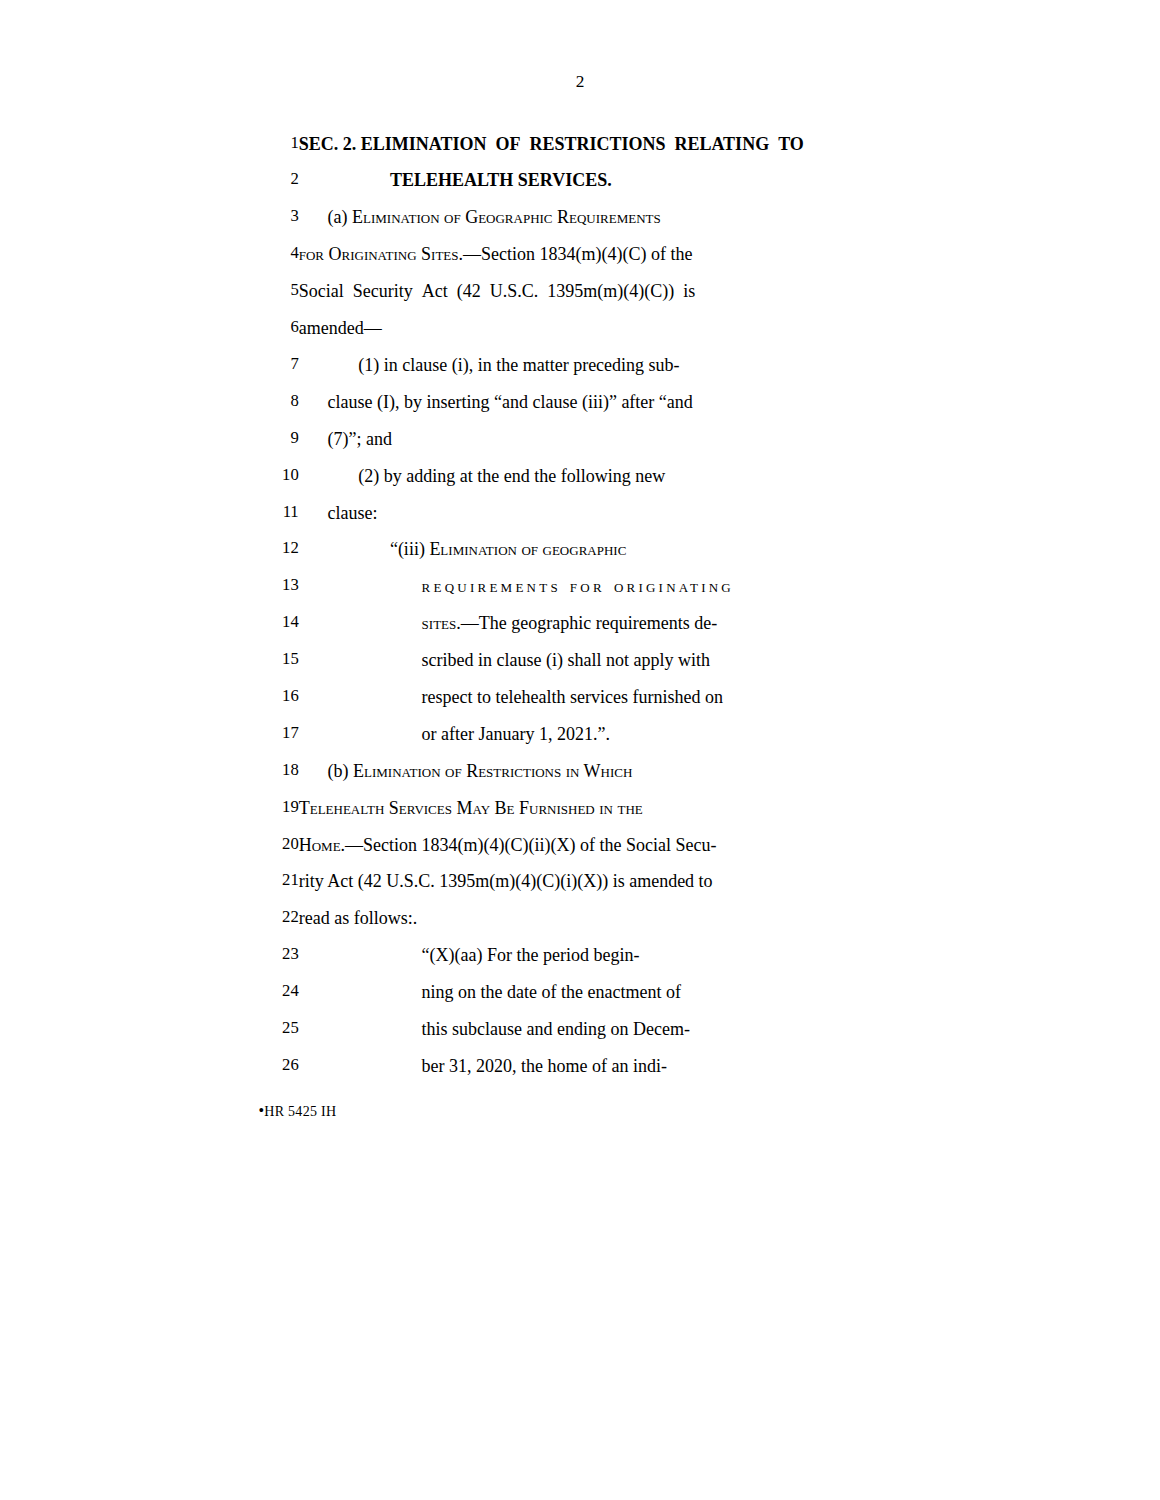2
| 1 | SEC. 2. ELIMINATION OF RESTRICTIONS RELATING TO |
| 2 | TELEHEALTH SERVICES. |
| 3 | (a) Elimination of Geographic Requirements |
| 4 | for Originating Sites. —Section 1834(m)(4)(C) of the |
| 5 | Social Security Act (42 U.S.C. 1395m(m)(4)(C)) is |
| 6 | amended— |
| 7 | (1) in clause (i), in the matter preceding sub- |
| 8 | clause (I), by inserting “and clause (iii)” after “and |
| 9 | (7)”; and |
| 10 | (2) by adding at the end the following new |
| 11 | clause: |
| 12 | “(iii) Elimination of geographic |
| 13 | requirements for originating |
| 14 | sites. —The geographic requirements de- |
| 15 | scribed in clause (i) shall not apply with |
| 16 | respect to telehealth services furnished on |
| 17 | or after January 1, 2021.”. |
| 18 | (b) Elimination of Restrictions in Which |
| 19 | Telehealth Services May Be Furnished in the |
| 20 | Home. —Section 1834(m)(4)(C)(ii)(X) of the Social Secu- |
| 21 | rity Act (42 U.S.C. 1395m(m)(4)(C)(i)(X)) is amended to |
| 22 | read as follows:. |
| 23 | “(X)(aa) For the period begin- |
| 24 | ning on the date of the enactment of |
| 25 | this subclause and ending on Decem- |
| 26 | ber 31, 2020, the home of an indi- |
•HR 5425 IH